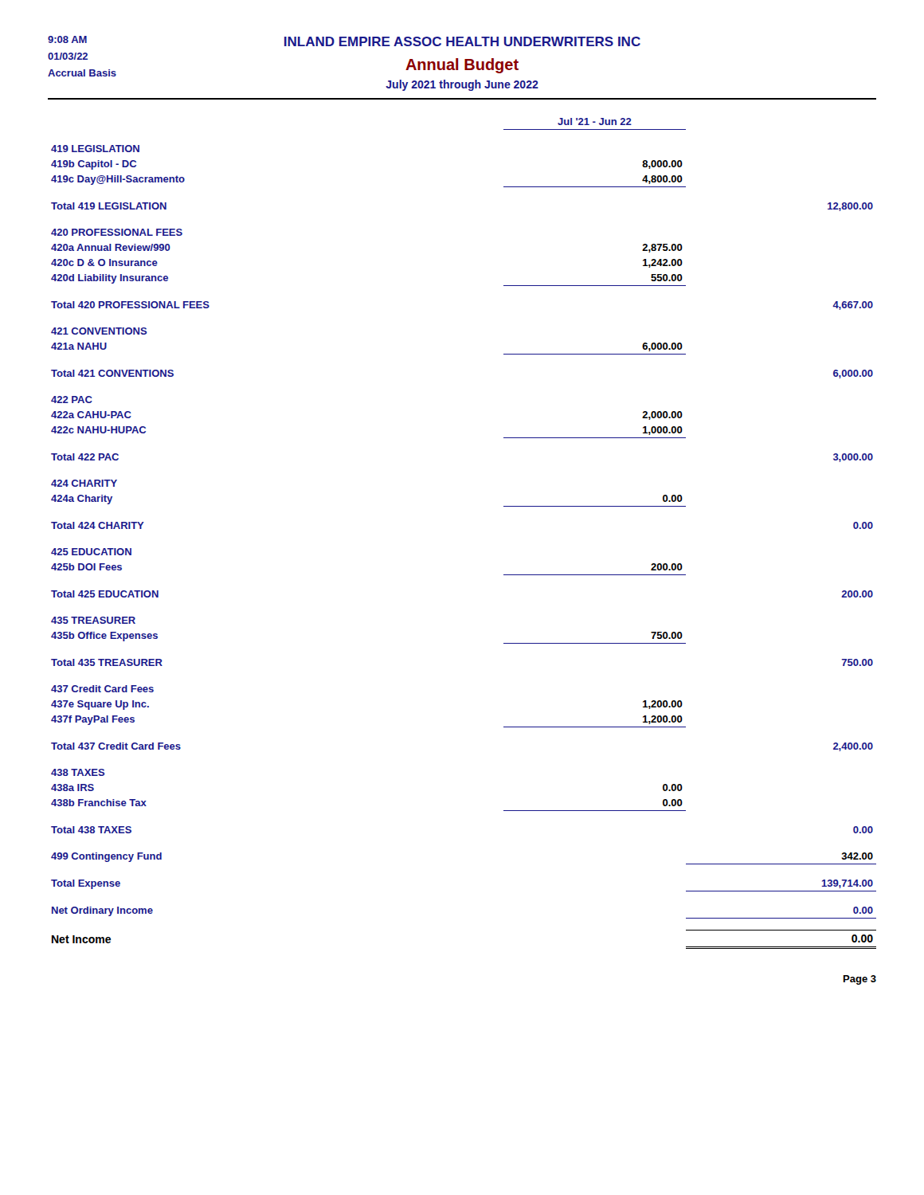9:08 AM
01/03/22
Accrual Basis
INLAND EMPIRE ASSOC HEALTH UNDERWRITERS INC
Annual Budget
July 2021 through June 2022
| | Jul '21 - Jun 22 | |
| 419 LEGISLATION | | |
| 419b Capitol - DC | 8,000.00 | |
| 419c Day@Hill-Sacramento | 4,800.00 | |
| Total 419 LEGISLATION | | 12,800.00 |
| 420 PROFESSIONAL FEES | | |
| 420a Annual Review/990 | 2,875.00 | |
| 420c D & O Insurance | 1,242.00 | |
| 420d Liability Insurance | 550.00 | |
| Total 420 PROFESSIONAL FEES | | 4,667.00 |
| 421 CONVENTIONS | | |
| 421a NAHU | 6,000.00 | |
| Total 421 CONVENTIONS | | 6,000.00 |
| 422 PAC | | |
| 422a CAHU-PAC | 2,000.00 | |
| 422c NAHU-HUPAC | 1,000.00 | |
| Total 422 PAC | | 3,000.00 |
| 424 CHARITY | | |
| 424a Charity | 0.00 | |
| Total 424 CHARITY | | 0.00 |
| 425 EDUCATION | | |
| 425b DOI Fees | 200.00 | |
| Total 425 EDUCATION | | 200.00 |
| 435 TREASURER | | |
| 435b Office Expenses | 750.00 | |
| Total 435 TREASURER | | 750.00 |
| 437 Credit Card Fees | | |
| 437e Square Up Inc. | 1,200.00 | |
| 437f PayPal Fees | 1,200.00 | |
| Total 437 Credit Card Fees | | 2,400.00 |
| 438 TAXES | | |
| 438a IRS | 0.00 | |
| 438b Franchise Tax | 0.00 | |
| Total 438 TAXES | | 0.00 |
| 499 Contingency Fund | | 342.00 |
| Total Expense | | 139,714.00 |
| Net Ordinary Income | | 0.00 |
| Net Income | | 0.00 |
Page 3